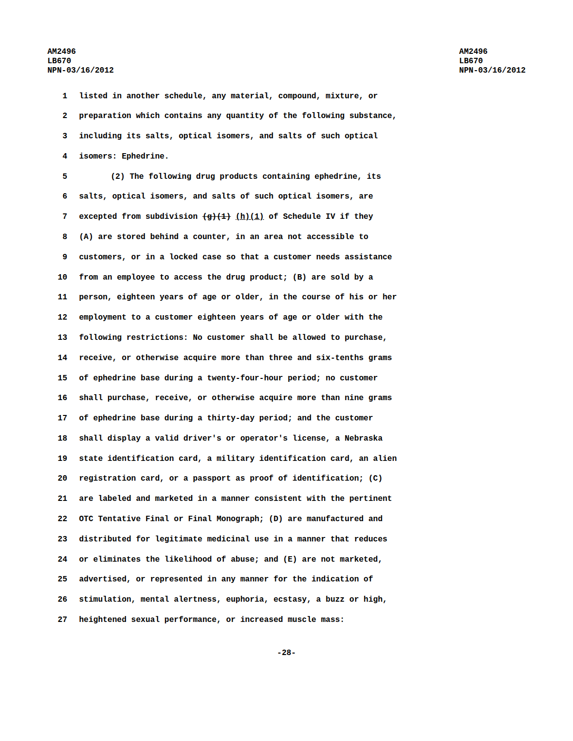AM2496
LB670
NPN-03/16/2012
AM2496
LB670
NPN-03/16/2012
1 listed in another schedule, any material, compound, mixture, or
2 preparation which contains any quantity of the following substance,
3 including its salts, optical isomers, and salts of such optical
4 isomers: Ephedrine.
5 (2) The following drug products containing ephedrine, its
6 salts, optical isomers, and salts of such optical isomers, are
7 excepted from subdivision (g)(1) (h)(1) of Schedule IV if they
8(A) are stored behind a counter, in an area not accessible to
9 customers, or in a locked case so that a customer needs assistance
10 from an employee to access the drug product; (B) are sold by a
11 person, eighteen years of age or older, in the course of his or her
12 employment to a customer eighteen years of age or older with the
13 following restrictions: No customer shall be allowed to purchase,
14 receive, or otherwise acquire more than three and six-tenths grams
15 of ephedrine base during a twenty-four-hour period; no customer
16 shall purchase, receive, or otherwise acquire more than nine grams
17 of ephedrine base during a thirty-day period; and the customer
18 shall display a valid driver's or operator's license, a Nebraska
19 state identification card, a military identification card, an alien
20 registration card, or a passport as proof of identification; (C)
21 are labeled and marketed in a manner consistent with the pertinent
22 OTC Tentative Final or Final Monograph; (D) are manufactured and
23 distributed for legitimate medicinal use in a manner that reduces
24 or eliminates the likelihood of abuse; and (E) are not marketed,
25 advertised, or represented in any manner for the indication of
26 stimulation, mental alertness, euphoria, ecstasy, a buzz or high,
27 heightened sexual performance, or increased muscle mass:
-28-